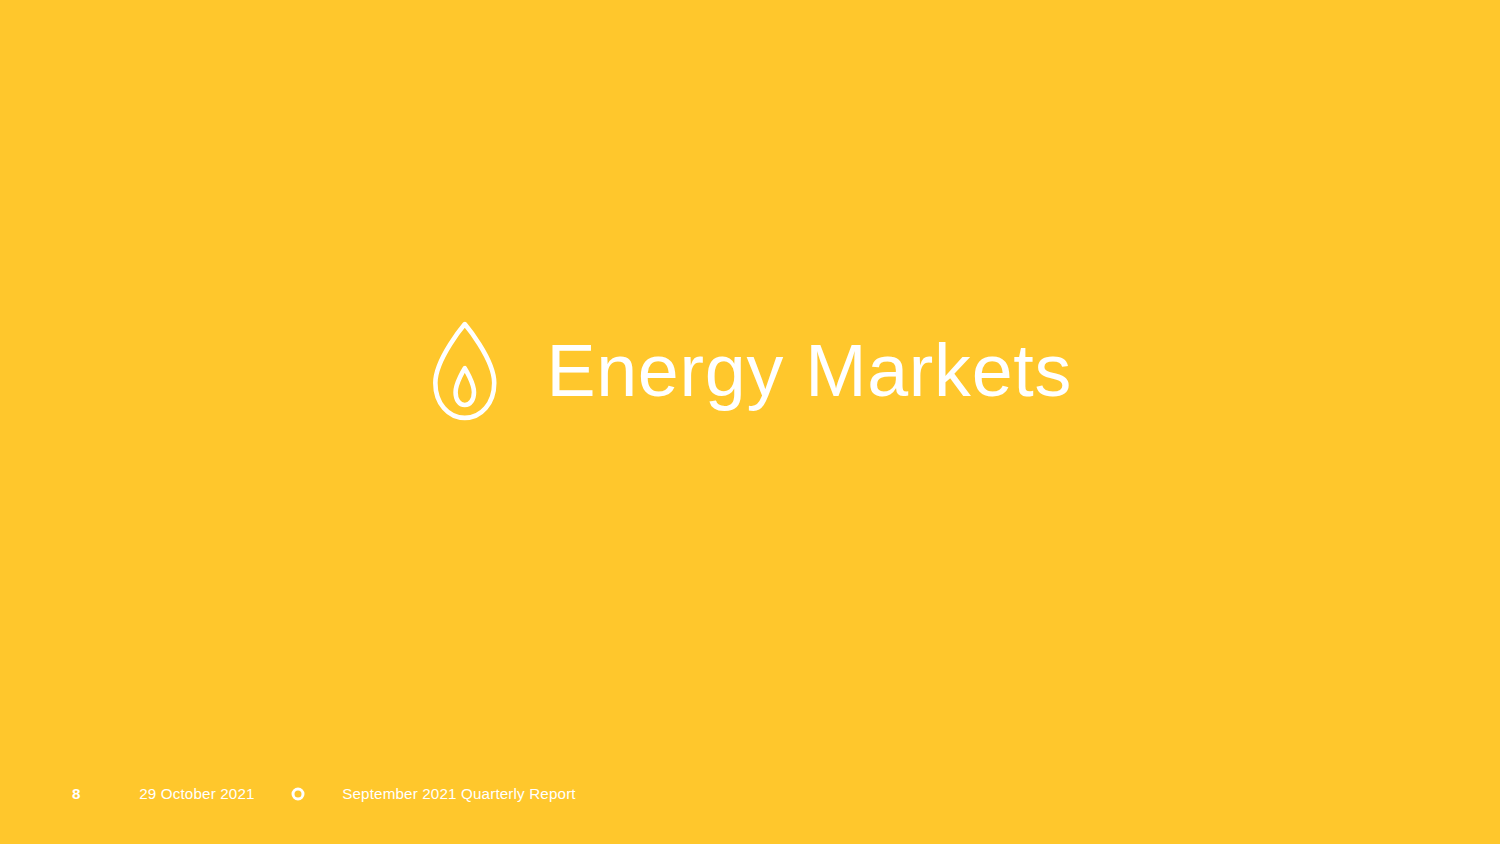Energy Markets
8 29 October 2021 September 2021 Quarterly Report